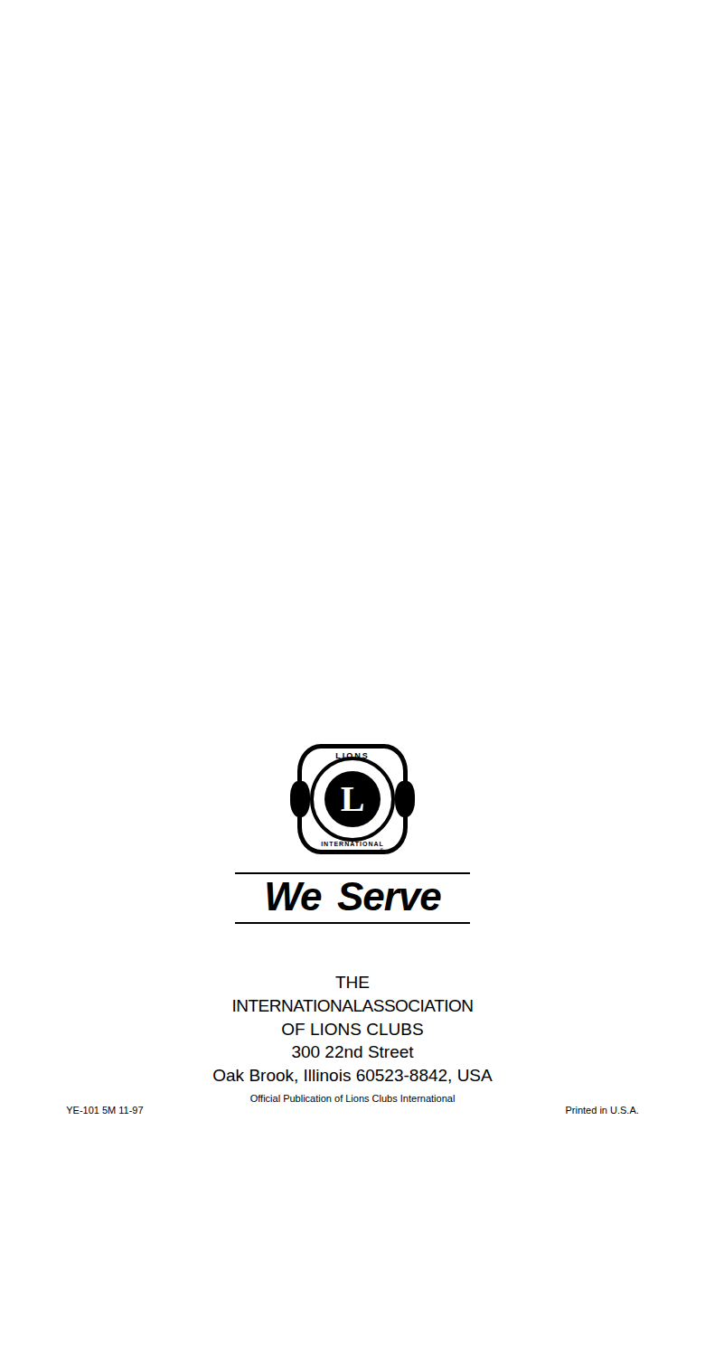Lions
L
International
®
We Serve
THE
INTERNATIONALASSOCIATION
OF LIONS CLUBS
300 22nd Street
Oak Brook, Illinois 60523-8842, USA
Official Publication of Lions Clubs International
YE-101 5M 11-97 Printed in U.S.A.